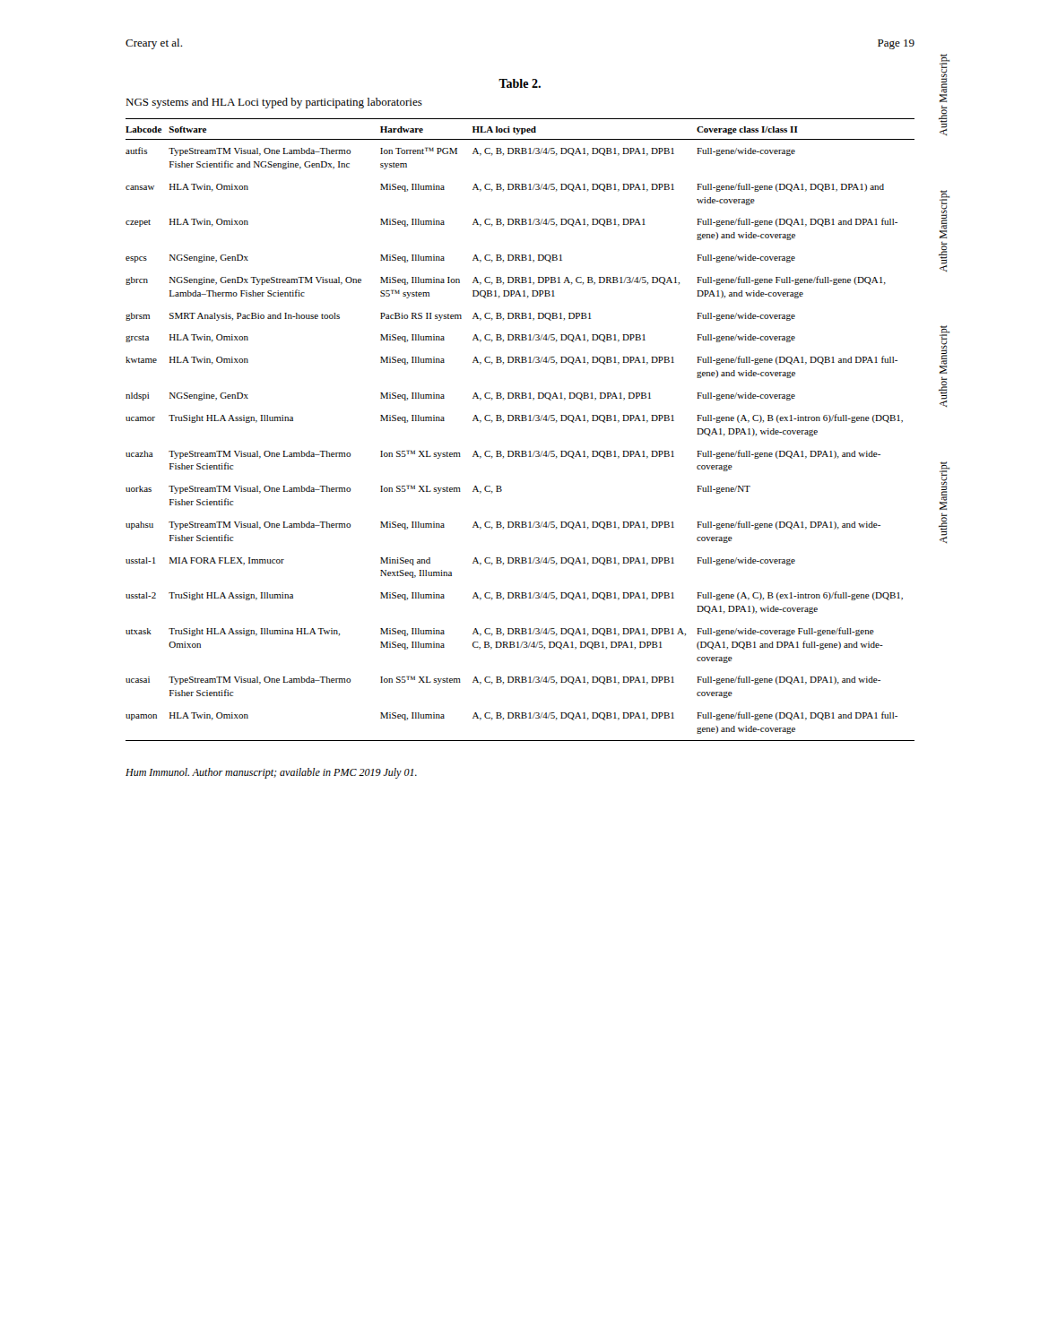Creary et al. Page 19
Author Manuscript
Author Manuscript
Author Manuscript
Author Manuscript
Table 2.
NGS systems and HLA Loci typed by participating laboratories
| Labcode | Software | Hardware | HLA loci typed | Coverage class I/class II |
| --- | --- | --- | --- | --- |
| autfis | TypeStreamTM Visual, One Lambda–Thermo Fisher Scientific and NGSengine, GenDx, Inc | Ion Torrent™ PGM system | A, C, B, DRB1/3/4/5, DQA1, DQB1, DPA1, DPB1 | Full-gene/wide-coverage |
| cansaw | HLA Twin, Omixon | MiSeq, Illumina | A, C, B, DRB1/3/4/5, DQA1, DQB1, DPA1, DPB1 | Full-gene/full-gene (DQA1, DQB1, DPA1) and wide-coverage |
| czepet | HLA Twin, Omixon | MiSeq, Illumina | A, C, B, DRB1/3/4/5, DQA1, DQB1, DPA1 | Full-gene/full-gene (DQA1, DQB1 and DPA1 full-gene) and wide-coverage |
| espcs | NGSengine, GenDx | MiSeq, Illumina | A, C, B, DRB1, DQB1 | Full-gene/wide-coverage |
| gbrcn | NGSengine, GenDx TypeStreamTM Visual, One Lambda–Thermo Fisher Scientific | MiSeq, Illumina Ion S5™ system | A, C, B, DRB1, DPB1 A, C, B, DRB1/3/4/5, DQA1, DQB1, DPA1, DPB1 | Full-gene/full-gene Full-gene/full-gene (DQA1, DPA1), and wide-coverage |
| gbrsm | SMRT Analysis, PacBio and In-house tools | PacBio RS II system | A, C, B, DRB1, DQB1, DPB1 | Full-gene/wide-coverage |
| grcsta | HLA Twin, Omixon | MiSeq, Illumina | A, C, B, DRB1/3/4/5, DQA1, DQB1, DPB1 | Full-gene/wide-coverage |
| kwtame | HLA Twin, Omixon | MiSeq, Illumina | A, C, B, DRB1/3/4/5, DQA1, DQB1, DPA1, DPB1 | Full-gene/full-gene (DQA1, DQB1 and DPA1 full-gene) and wide-coverage |
| nldspi | NGSengine, GenDx | MiSeq, Illumina | A, C, B, DRB1, DQA1, DQB1, DPA1, DPB1 | Full-gene/wide-coverage |
| ucamor | TruSight HLA Assign, Illumina | MiSeq, Illumina | A, C, B, DRB1/3/4/5, DQA1, DQB1, DPA1, DPB1 | Full-gene (A, C), B (ex1-intron 6)/full-gene (DQB1, DQA1, DPA1), wide-coverage |
| ucazha | TypeStreamTM Visual, One Lambda–Thermo Fisher Scientific | Ion S5™ XL system | A, C, B, DRB1/3/4/5, DQA1, DQB1, DPA1, DPB1 | Full-gene/full-gene (DQA1, DPA1), and wide-coverage |
| uorkas | TypeStreamTM Visual, One Lambda–Thermo Fisher Scientific | Ion S5™ XL system | A, C, B | Full-gene/NT |
| upahsu | TypeStreamTM Visual, One Lambda–Thermo Fisher Scientific | MiSeq, Illumina | A, C, B, DRB1/3/4/5, DQA1, DQB1, DPA1, DPB1 | Full-gene/full-gene (DQA1, DPA1), and wide-coverage |
| usstal-1 | MIA FORA FLEX, Immucor | MiniSeq and NextSeq, Illumina | A, C, B, DRB1/3/4/5, DQA1, DQB1, DPA1, DPB1 | Full-gene/wide-coverage |
| usstal-2 | TruSight HLA Assign, Illumina | MiSeq, Illumina | A, C, B, DRB1/3/4/5, DQA1, DQB1, DPA1, DPB1 | Full-gene (A, C), B (ex1-intron 6)/full-gene (DQB1, DQA1, DPA1), wide-coverage |
| utxask | TruSight HLA Assign, Illumina HLA Twin, Omixon | MiSeq, Illumina MiSeq, Illumina | A, C, B, DRB1/3/4/5, DQA1, DQB1, DPA1, DPB1 A, C, B, DRB1/3/4/5, DQA1, DQB1, DPA1, DPB1 | Full-gene/wide-coverage Full-gene/full-gene (DQA1, DQB1 and DPA1 full-gene) and wide-coverage |
| ucasai | TypeStreamTM Visual, One Lambda–Thermo Fisher Scientific | Ion S5™ XL system | A, C, B, DRB1/3/4/5, DQA1, DQB1, DPA1, DPB1 | Full-gene/full-gene (DQA1, DPA1), and wide-coverage |
| upamon | HLA Twin, Omixon | MiSeq, Illumina | A, C, B, DRB1/3/4/5, DQA1, DQB1, DPA1, DPB1 | Full-gene/full-gene (DQA1, DQB1 and DPA1 full-gene) and wide-coverage |
Hum Immunol. Author manuscript; available in PMC 2019 July 01.